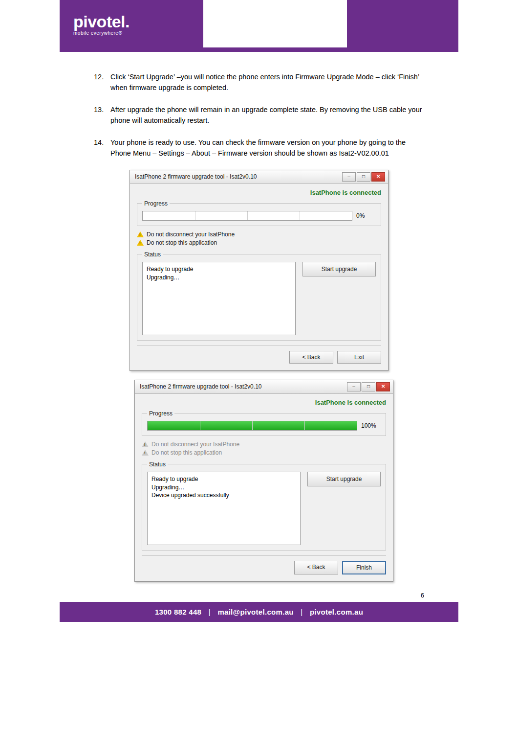pivotel.
mobile everywhere®
12. Click ‘Start Upgrade’ –you will notice the phone enters into Firmware Upgrade Mode – click ‘Finish’ when firmware upgrade is completed.
13. After upgrade the phone will remain in an upgrade complete state. By removing the USB cable your phone will automatically restart.
14. Your phone is ready to use. You can check the firmware version on your phone by going to the Phone Menu – Settings – About – Firmware version should be shown as Isat2-V02.00.01
IsatPhone 2 firmware upgrade tool - Isat2v0.10
–□✕
IsatPhone is connected
Progress
0%
Do not disconnect your IsatPhone
Do not stop this application
Status
Ready to upgrade
Upgrading…
Start upgrade
< Back
Exit
IsatPhone 2 firmware upgrade tool - Isat2v0.10
–□✕
IsatPhone is connected
Progress
100%
Do not disconnect your IsatPhone
Do not stop this application
Status
Ready to upgrade
Upgrading…
Device upgraded successfully
Start upgrade
< Back
Finish
6
1300 882 448 | mail@pivotel.com.au | pivotel.com.au